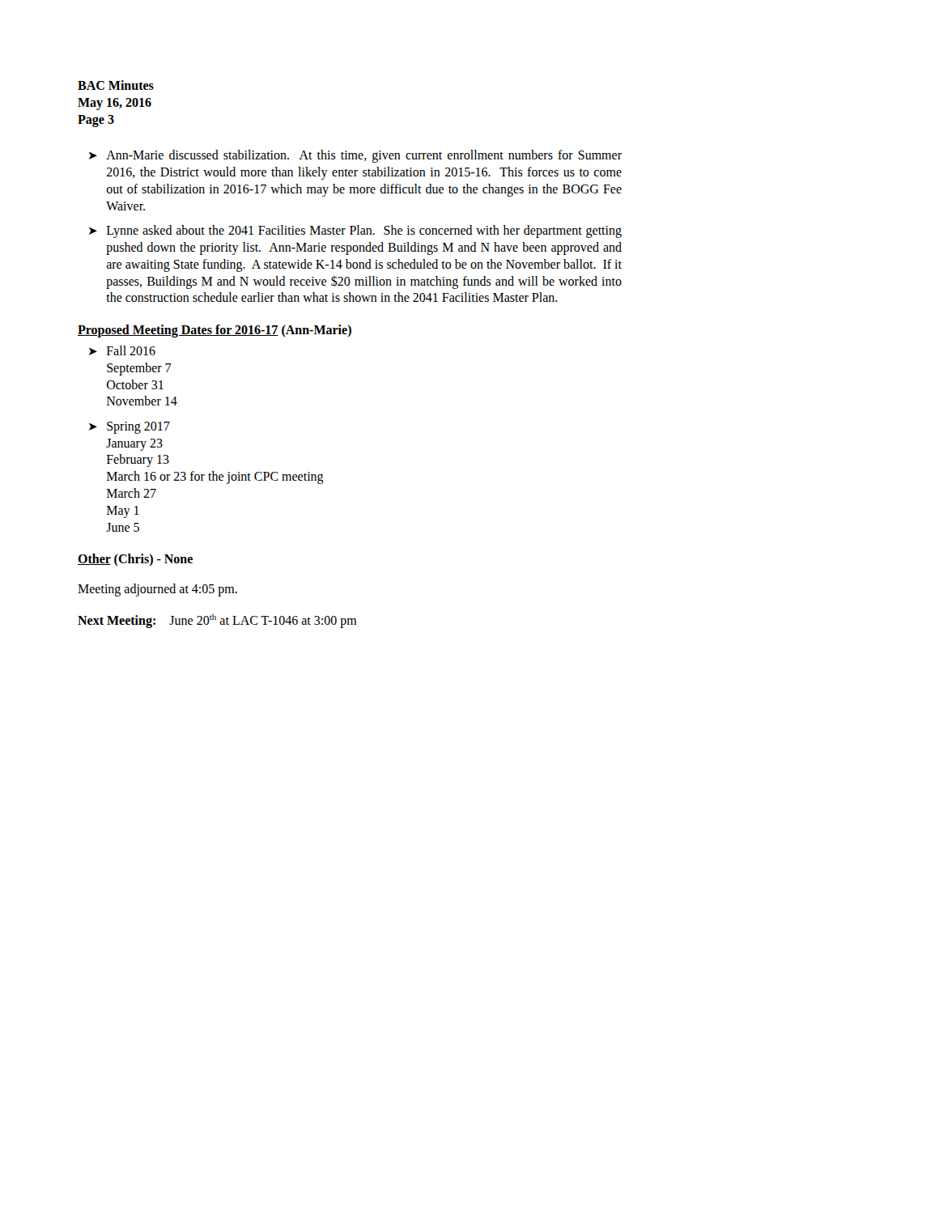BAC Minutes
May 16, 2016
Page 3
Ann-Marie discussed stabilization. At this time, given current enrollment numbers for Summer 2016, the District would more than likely enter stabilization in 2015-16. This forces us to come out of stabilization in 2016-17 which may be more difficult due to the changes in the BOGG Fee Waiver.
Lynne asked about the 2041 Facilities Master Plan. She is concerned with her department getting pushed down the priority list. Ann-Marie responded Buildings M and N have been approved and are awaiting State funding. A statewide K-14 bond is scheduled to be on the November ballot. If it passes, Buildings M and N would receive $20 million in matching funds and will be worked into the construction schedule earlier than what is shown in the 2041 Facilities Master Plan.
Proposed Meeting Dates for 2016-17 (Ann-Marie)
Fall 2016
September 7
October 31
November 14
Spring 2017
January 23
February 13
March 16 or 23 for the joint CPC meeting
March 27
May 1
June 5
Other (Chris) - None
Meeting adjourned at 4:05 pm.
Next Meeting: June 20th at LAC T-1046 at 3:00 pm